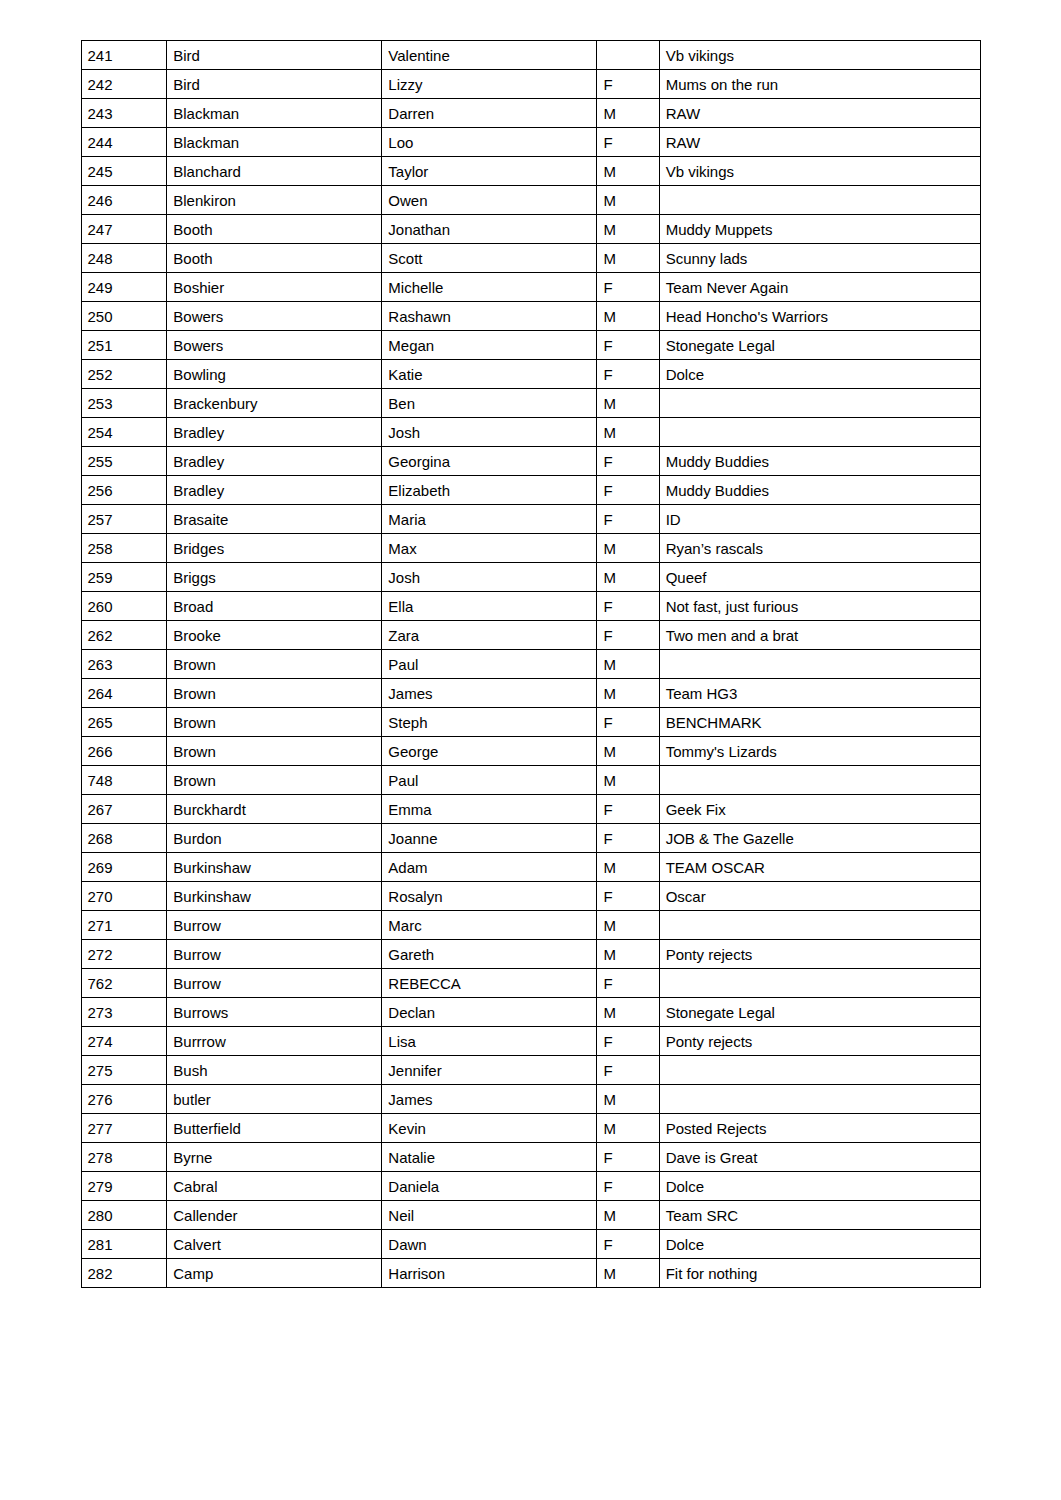| 241 | Bird | Valentine | | Vb vikings |
| 242 | Bird | Lizzy | F | Mums on the run |
| 243 | Blackman | Darren | M | RAW |
| 244 | Blackman | Loo | F | RAW |
| 245 | Blanchard | Taylor | M | Vb vikings |
| 246 | Blenkiron | Owen | M | |
| 247 | Booth | Jonathan | M | Muddy Muppets |
| 248 | Booth | Scott | M | Scunny lads |
| 249 | Boshier | Michelle | F | Team Never Again |
| 250 | Bowers | Rashawn | M | Head Honcho's Warriors |
| 251 | Bowers | Megan | F | Stonegate Legal |
| 252 | Bowling | Katie | F | Dolce |
| 253 | Brackenbury | Ben | M | |
| 254 | Bradley | Josh | M | |
| 255 | Bradley | Georgina | F | Muddy Buddies |
| 256 | Bradley | Elizabeth | F | Muddy Buddies |
| 257 | Brasaite | Maria | F | ID |
| 258 | Bridges | Max | M | Ryan’s rascals |
| 259 | Briggs | Josh | M | Queef |
| 260 | Broad | Ella | F | Not fast, just furious |
| 262 | Brooke | Zara | F | Two men and a brat |
| 263 | Brown | Paul | M | |
| 264 | Brown | James | M | Team HG3 |
| 265 | Brown | Steph | F | BENCHMARK |
| 266 | Brown | George | M | Tommy's Lizards |
| 748 | Brown | Paul | M | |
| 267 | Burckhardt | Emma | F | Geek Fix |
| 268 | Burdon | Joanne | F | JOB & The Gazelle |
| 269 | Burkinshaw | Adam | M | TEAM OSCAR |
| 270 | Burkinshaw | Rosalyn | F | Oscar |
| 271 | Burrow | Marc | M | |
| 272 | Burrow | Gareth | M | Ponty rejects |
| 762 | Burrow | REBECCA | F | |
| 273 | Burrows | Declan | M | Stonegate Legal |
| 274 | Burrrow | Lisa | F | Ponty rejects |
| 275 | Bush | Jennifer | F | |
| 276 | butler | James | M | |
| 277 | Butterfield | Kevin | M | Posted Rejects |
| 278 | Byrne | Natalie | F | Dave is Great |
| 279 | Cabral | Daniela | F | Dolce |
| 280 | Callender | Neil | M | Team SRC |
| 281 | Calvert | Dawn | F | Dolce |
| 282 | Camp | Harrison | M | Fit for nothing |